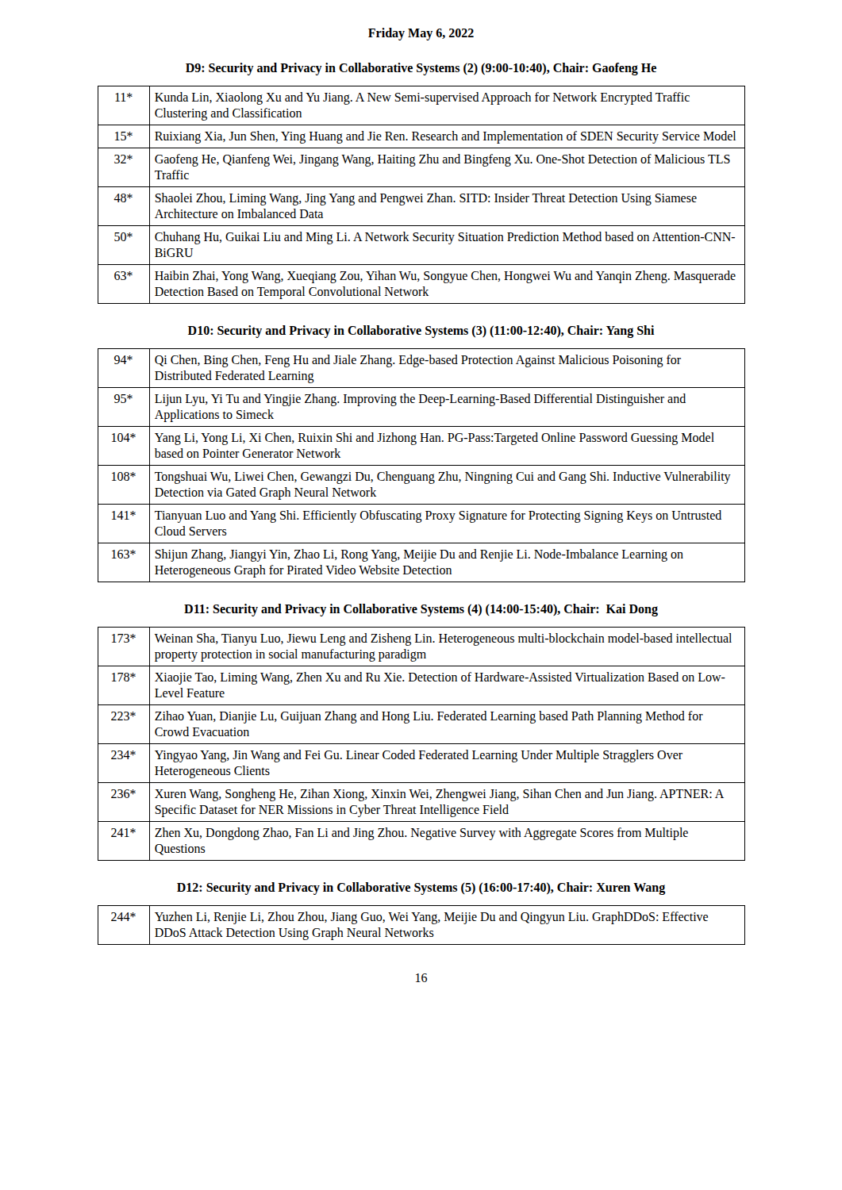Friday May 6, 2022
D9: Security and Privacy in Collaborative Systems (2) (9:00-10:40), Chair: Gaofeng He
| 11* | Kunda Lin, Xiaolong Xu and Yu Jiang. A New Semi-supervised Approach for Network Encrypted Traffic Clustering and Classification |
| 15* | Ruixiang Xia, Jun Shen, Ying Huang and Jie Ren. Research and Implementation of SDEN Security Service Model |
| 32* | Gaofeng He, Qianfeng Wei, Jingang Wang, Haiting Zhu and Bingfeng Xu. One-Shot Detection of Malicious TLS Traffic |
| 48* | Shaolei Zhou, Liming Wang, Jing Yang and Pengwei Zhan. SITD: Insider Threat Detection Using Siamese Architecture on Imbalanced Data |
| 50* | Chuhang Hu, Guikai Liu and Ming Li. A Network Security Situation Prediction Method based on Attention-CNN-BiGRU |
| 63* | Haibin Zhai, Yong Wang, Xueqiang Zou, Yihan Wu, Songyue Chen, Hongwei Wu and Yanqin Zheng. Masquerade Detection Based on Temporal Convolutional Network |
D10: Security and Privacy in Collaborative Systems (3) (11:00-12:40), Chair: Yang Shi
| 94* | Qi Chen, Bing Chen, Feng Hu and Jiale Zhang. Edge-based Protection Against Malicious Poisoning for Distributed Federated Learning |
| 95* | Lijun Lyu, Yi Tu and Yingjie Zhang. Improving the Deep-Learning-Based Differential Distinguisher and Applications to Simeck |
| 104* | Yang Li, Yong Li, Xi Chen, Ruixin Shi and Jizhong Han. PG-Pass:Targeted Online Password Guessing Model based on Pointer Generator Network |
| 108* | Tongshuai Wu, Liwei Chen, Gewangzi Du, Chenguang Zhu, Ningning Cui and Gang Shi. Inductive Vulnerability Detection via Gated Graph Neural Network |
| 141* | Tianyuan Luo and Yang Shi. Efficiently Obfuscating Proxy Signature for Protecting Signing Keys on Untrusted Cloud Servers |
| 163* | Shijun Zhang, Jiangyi Yin, Zhao Li, Rong Yang, Meijie Du and Renjie Li. Node-Imbalance Learning on Heterogeneous Graph for Pirated Video Website Detection |
D11: Security and Privacy in Collaborative Systems (4) (14:00-15:40), Chair: Kai Dong
| 173* | Weinan Sha, Tianyu Luo, Jiewu Leng and Zisheng Lin. Heterogeneous multi-blockchain model-based intellectual property protection in social manufacturing paradigm |
| 178* | Xiaojie Tao, Liming Wang, Zhen Xu and Ru Xie. Detection of Hardware-Assisted Virtualization Based on Low-Level Feature |
| 223* | Zihao Yuan, Dianjie Lu, Guijuan Zhang and Hong Liu. Federated Learning based Path Planning Method for Crowd Evacuation |
| 234* | Yingyao Yang, Jin Wang and Fei Gu. Linear Coded Federated Learning Under Multiple Stragglers Over Heterogeneous Clients |
| 236* | Xuren Wang, Songheng He, Zihan Xiong, Xinxin Wei, Zhengwei Jiang, Sihan Chen and Jun Jiang. APTNER: A Specific Dataset for NER Missions in Cyber Threat Intelligence Field |
| 241* | Zhen Xu, Dongdong Zhao, Fan Li and Jing Zhou. Negative Survey with Aggregate Scores from Multiple Questions |
D12: Security and Privacy in Collaborative Systems (5) (16:00-17:40), Chair: Xuren Wang
| 244* | Yuzhen Li, Renjie Li, Zhou Zhou, Jiang Guo, Wei Yang, Meijie Du and Qingyun Liu. GraphDDoS: Effective DDoS Attack Detection Using Graph Neural Networks |
16